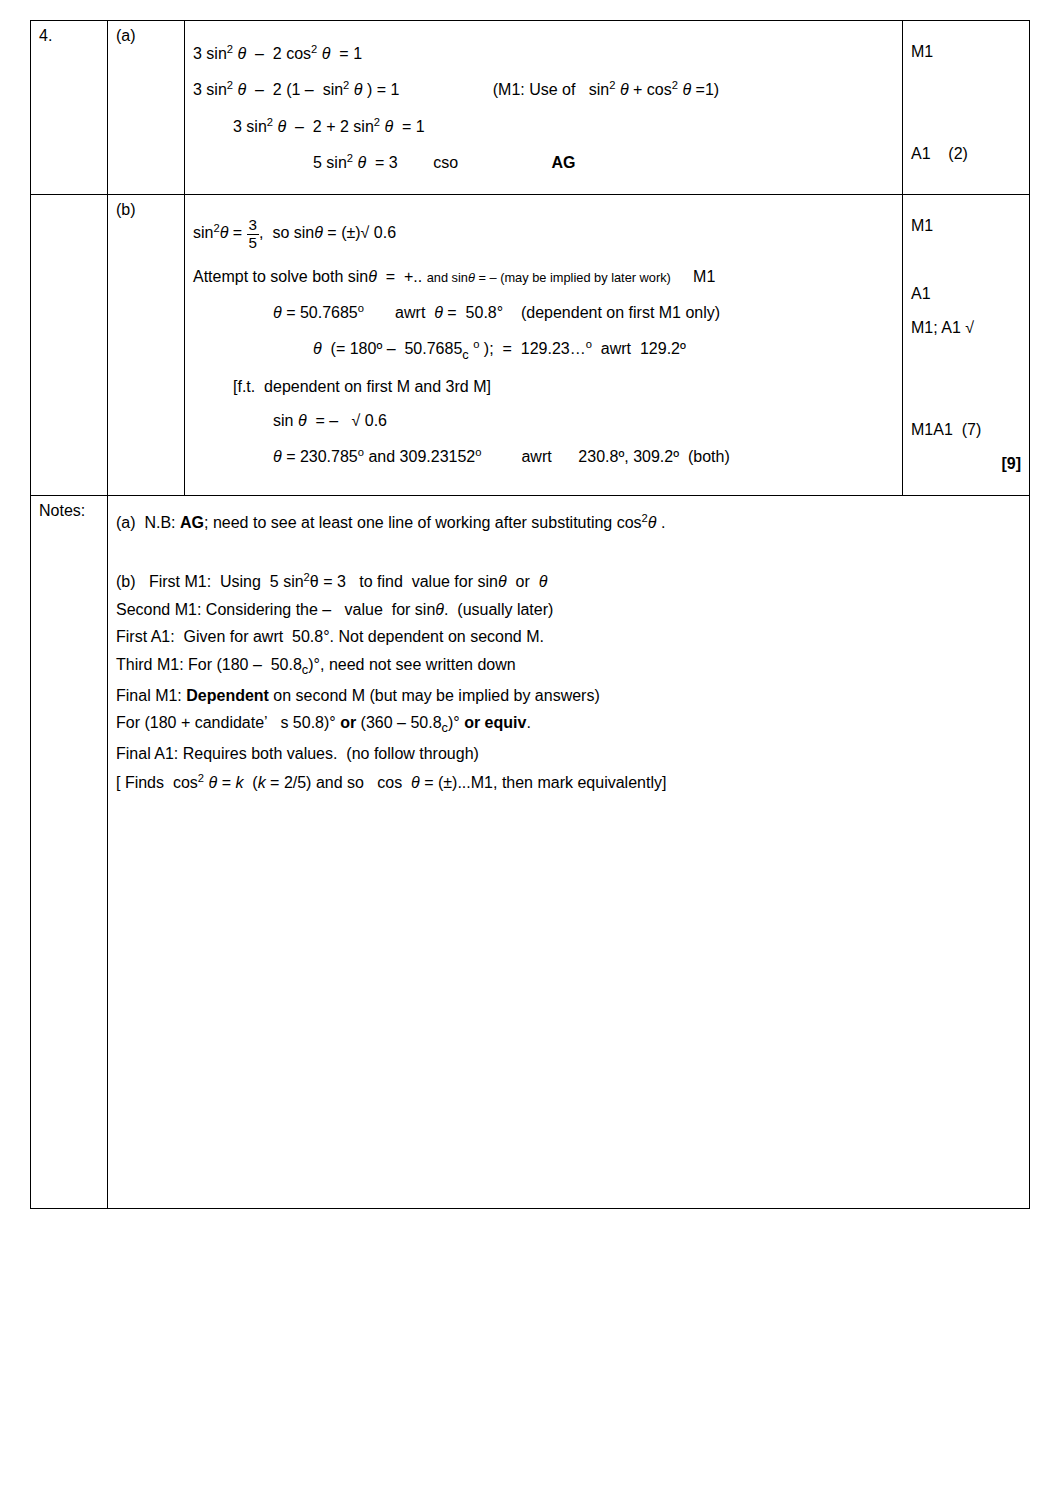| 4. | (a) | 3 sin 2 θ – 2 cos 2 θ = 1 3 sin 2 θ – 2 (1 – sin 2 θ ) = 1 (M1: Use of sin 2 θ + cos 2 θ =1) 3 sin 2 θ – 2 + 2 sin 2 θ = 1 5 sin 2 θ = 3 cso AG | M1 A1 (2) |
| | (b) | sin 2 θ = 3 5 , so sin θ = (±)√ 0.6 Attempt to solve both sin θ = +.. and sin θ = – (may be implied by later work) M1 θ = 50.7685 o awrt θ = 50.8° (dependent on first M1 only) θ (= 180º – 50.7685 c o ); = 129.23… o awrt 129.2º [f.t. dependent on first M and 3rd M] sin θ = – √ 0.6 θ = 230.785 o and 309.23152 o awrt 230.8º, 309.2º (both) | M1 A1 M1; A1 √ M1A1 (7) [9] |
| Notes: | (a) N.B: AG ; need to see at least one line of working after substituting cos 2 θ . (b) First M1: Using 5 sin 2 θ = 3 to find value for sin θ or θ Second M1: Considering the – value for sin θ . (usually later) First A1: Given for awrt 50.8°. Not dependent on second M. Third M1: For (180 – 50.8 c )°, need not see written down Final M1: Dependent on second M (but may be implied by answers) For (180 + candidate’ s 50.8)° or (360 – 50.8 c )° or equiv . Final A1: Requires both values. (no follow through) [ Finds cos 2 θ = k ( k = 2/5) and so cos θ = (±)...M1, then mark equivalently] |